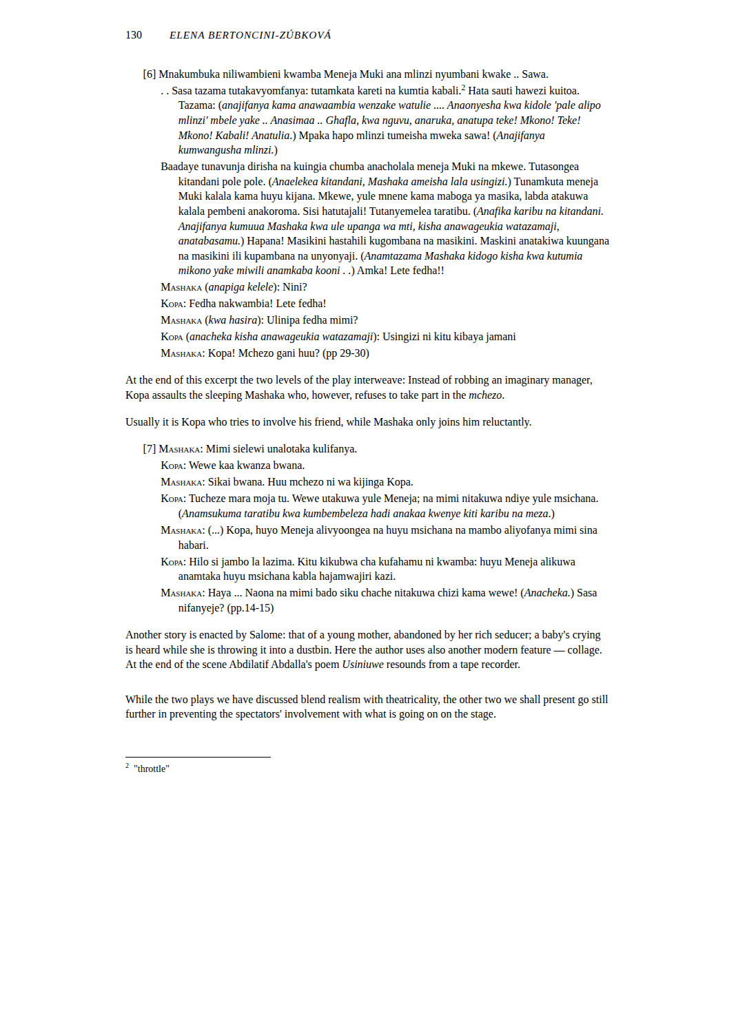130 Elena Bertoncini-Zúbková
[6] Mnakumbuka niliwambieni kwamba Meneja Muki ana mlinzi nyumbani kwake .. Sawa.
. . Sasa tazama tutakavyomfanya: tutamkata kareti na kumtia kabali.2 Hata sauti hawezi kuitoa. Tazama: (anajifanya kama anawaambia wenzake watulie .... Anaonyesha kwa kidole 'pale alipo mlinzi' mbele yake .. Anasimaa .. Ghafla, kwa nguvu, anaruka, anatupa teke! Mkono! Teke! Mkono! Kabali! Anatulia.) Mpaka hapo mlinzi tumeisha mweka sawa! (Anajifanya kumwangusha mlinzi.)
Baadaye tunavunja dirisha na kuingia chumba anacholala meneja Muki na mkewe. Tutasongea kitandani pole pole. (Anaelekea kitandani, Mashaka ameisha lala usingizi.) Tunamkuta meneja Muki kalala kama huyu kijana. Mkewe, yule mnene kama maboga ya masika, labda atakuwa kalala pembeni anakoroma. Sisi hatutajali! Tutanyemelea taratibu. (Anafika karibu na kitandani. Anajifanya kumuua Mashaka kwa ule upanga wa mti, kisha anawageukia watazamaji, anatabasamu.) Hapana! Masikini hastahili kugombana na masikini. Maskini anatakiwa kuungana na masikini ili kupambana na unyonyaji. (Anamtazama Mashaka kidogo kisha kwa kutumia mikono yake miwili anamkaba kooni . .) Amka! Lete fedha!!
Mashaka (anapiga kelele): Nini?
Kopa: Fedha nakwambia! Lete fedha!
Mashaka (kwa hasira): Ulinipa fedha mimi?
Kopa (anacheka kisha anawageukia watazamaji): Usingizi ni kitu kibaya jamani
Mashaka: Kopa! Mchezo gani huu? (pp 29-30)
At the end of this excerpt the two levels of the play interweave: Instead of robbing an imaginary manager, Kopa assaults the sleeping Mashaka who, however, refuses to take part in the mchezo.
Usually it is Kopa who tries to involve his friend, while Mashaka only joins him reluctantly.
[7] Mashaka: Mimi sielewi unalotaka kulifanya.
Kopa: Wewe kaa kwanza bwana.
Mashaka: Sikai bwana. Huu mchezo ni wa kijinga Kopa.
Kopa: Tucheze mara moja tu. Wewe utakuwa yule Meneja; na mimi nitakuwa ndiye yule msichana. (Anamsukuma taratibu kwa kumbembeleza hadi anakaa kwenye kiti karibu na meza.)
Mashaka: (...) Kopa, huyo Meneja alivyoongea na huyu msichana na mambo aliyofanya mimi sina habari.
Kopa: Hilo si jambo la lazima. Kitu kikubwa cha kufahamu ni kwamba: huyu Meneja alikuwa anamtaka huyu msichana kabla hajamwajiri kazi.
Mashaka: Haya ... Naona na mimi bado siku chache nitakuwa chizi kama wewe! (Anacheka.) Sasa nifanyeje? (pp.14-15)
Another story is enacted by Salome: that of a young mother, abandoned by her rich seducer; a baby's crying is heard while she is throwing it into a dustbin. Here the author uses also another modern feature — collage. At the end of the scene Abdilatif Abdalla's poem Usiniuwe resounds from a tape recorder.
While the two plays we have discussed blend realism with theatricality, the other two we shall present go still further in preventing the spectators' involvement with what is going on on the stage.
2 "throttle"